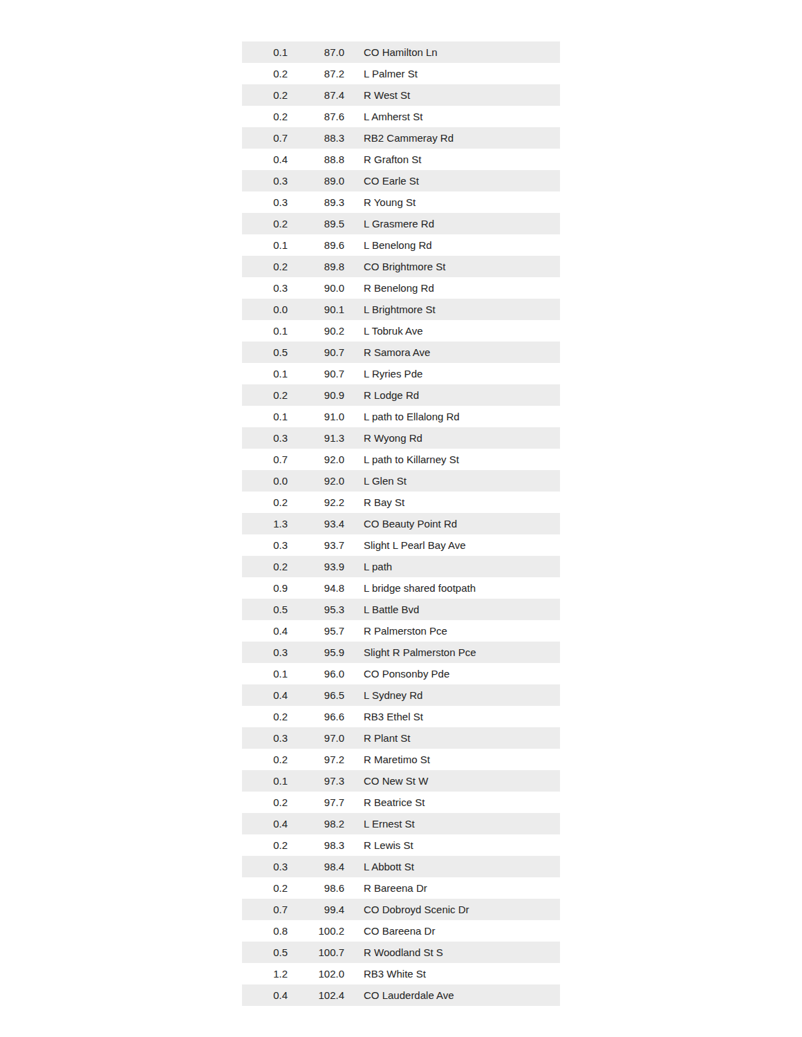| 0.1 | 87.0 | CO Hamilton Ln |
| 0.2 | 87.2 | L Palmer St |
| 0.2 | 87.4 | R West St |
| 0.2 | 87.6 | L Amherst St |
| 0.7 | 88.3 | RB2 Cammeray Rd |
| 0.4 | 88.8 | R Grafton St |
| 0.3 | 89.0 | CO Earle St |
| 0.3 | 89.3 | R Young St |
| 0.2 | 89.5 | L Grasmere Rd |
| 0.1 | 89.6 | L Benelong Rd |
| 0.2 | 89.8 | CO Brightmore St |
| 0.3 | 90.0 | R Benelong Rd |
| 0.0 | 90.1 | L Brightmore St |
| 0.1 | 90.2 | L Tobruk Ave |
| 0.5 | 90.7 | R Samora Ave |
| 0.1 | 90.7 | L Ryries Pde |
| 0.2 | 90.9 | R Lodge Rd |
| 0.1 | 91.0 | L path to Ellalong Rd |
| 0.3 | 91.3 | R Wyong Rd |
| 0.7 | 92.0 | L path to Killarney St |
| 0.0 | 92.0 | L Glen St |
| 0.2 | 92.2 | R Bay St |
| 1.3 | 93.4 | CO Beauty Point Rd |
| 0.3 | 93.7 | Slight L Pearl Bay Ave |
| 0.2 | 93.9 | L path |
| 0.9 | 94.8 | L bridge shared footpath |
| 0.5 | 95.3 | L Battle Bvd |
| 0.4 | 95.7 | R Palmerston Pce |
| 0.3 | 95.9 | Slight R Palmerston Pce |
| 0.1 | 96.0 | CO Ponsonby Pde |
| 0.4 | 96.5 | L Sydney Rd |
| 0.2 | 96.6 | RB3 Ethel St |
| 0.3 | 97.0 | R Plant St |
| 0.2 | 97.2 | R Maretimo St |
| 0.1 | 97.3 | CO New St W |
| 0.2 | 97.7 | R Beatrice St |
| 0.4 | 98.2 | L Ernest St |
| 0.2 | 98.3 | R Lewis St |
| 0.3 | 98.4 | L Abbott St |
| 0.2 | 98.6 | R Bareena Dr |
| 0.7 | 99.4 | CO Dobroyd Scenic Dr |
| 0.8 | 100.2 | CO Bareena Dr |
| 0.5 | 100.7 | R Woodland St S |
| 1.2 | 102.0 | RB3 White St |
| 0.4 | 102.4 | CO Lauderdale Ave |